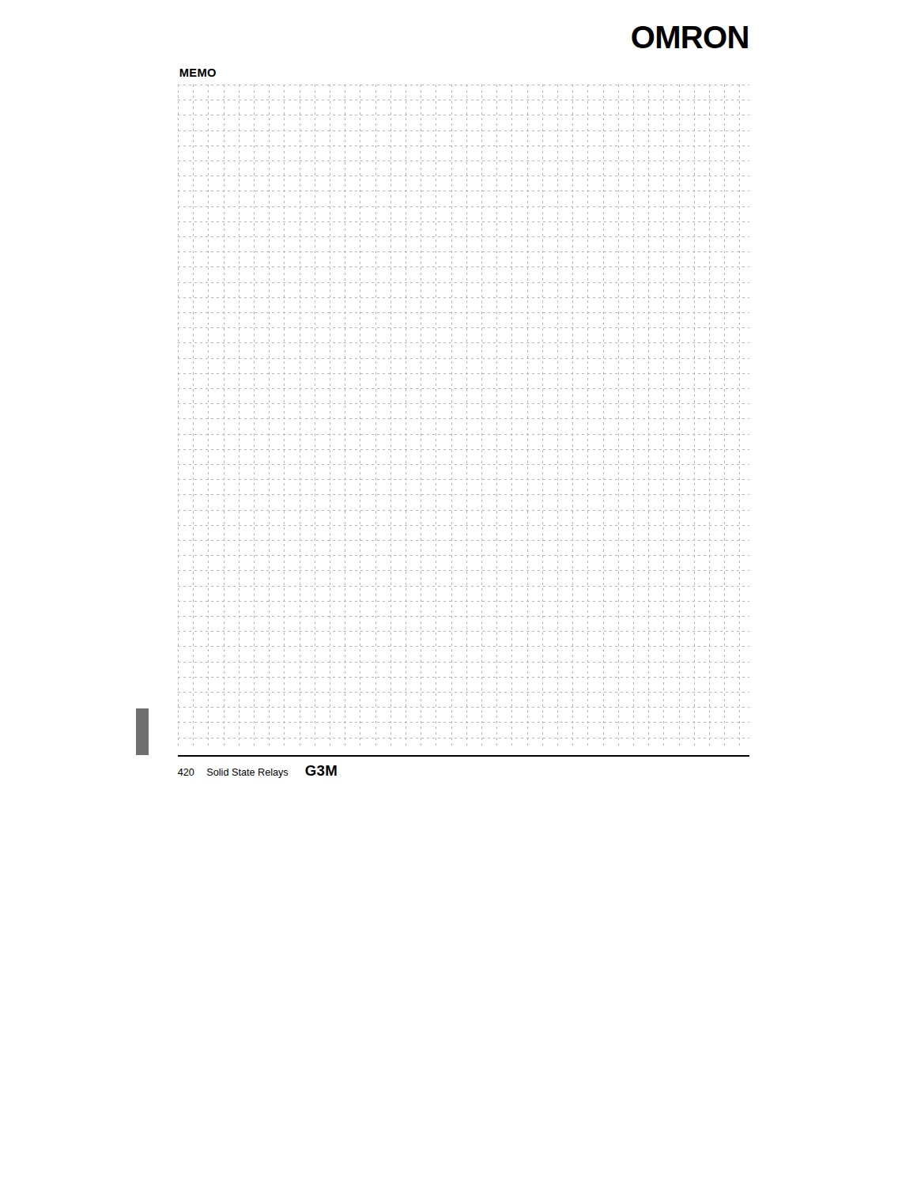OMRON
MEMO
420 Solid State Relays G3M